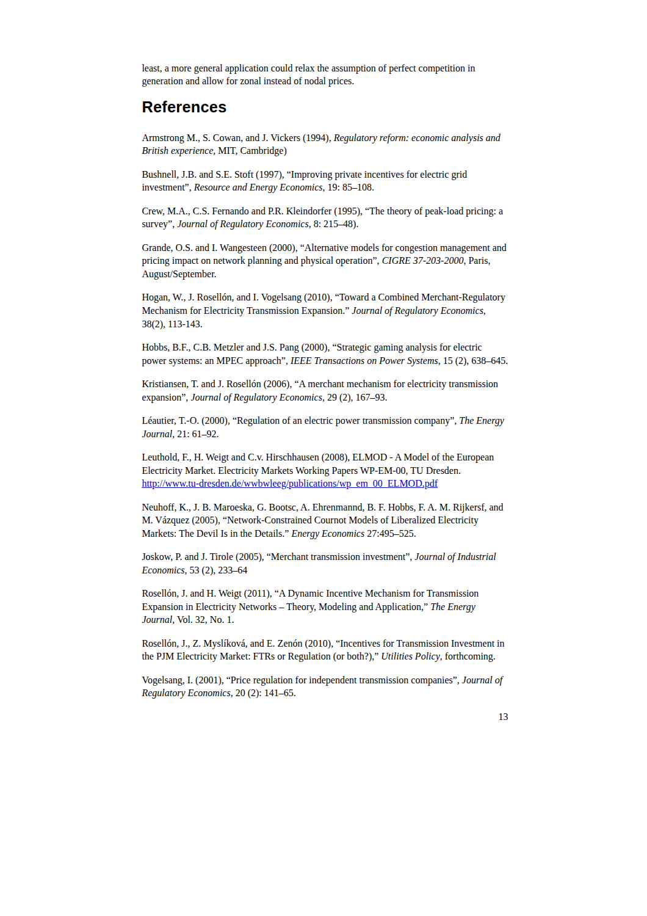least, a more general application could relax the assumption of perfect competition in generation and allow for zonal instead of nodal prices.
References
Armstrong M., S. Cowan, and J. Vickers (1994), Regulatory reform: economic analysis and British experience, MIT, Cambridge)
Bushnell, J.B. and S.E. Stoft (1997), “Improving private incentives for electric grid investment”, Resource and Energy Economics, 19: 85–108.
Crew, M.A., C.S. Fernando and P.R. Kleindorfer (1995), “The theory of peak-load pricing: a survey”, Journal of Regulatory Economics, 8: 215–48).
Grande, O.S. and I. Wangesteen (2000), “Alternative models for congestion management and pricing impact on network planning and physical operation”, CIGRE 37-203-2000, Paris, August/September.
Hogan, W., J. Rosellón, and I. Vogelsang (2010), “Toward a Combined Merchant-Regulatory Mechanism for Electricity Transmission Expansion.” Journal of Regulatory Economics, 38(2), 113-143.
Hobbs, B.F., C.B. Metzler and J.S. Pang (2000), “Strategic gaming analysis for electric power systems: an MPEC approach”, IEEE Transactions on Power Systems, 15 (2), 638–645.
Kristiansen, T. and J. Rosellón (2006), “A merchant mechanism for electricity transmission expansion”, Journal of Regulatory Economics, 29 (2), 167–93.
Léautier, T.-O. (2000), “Regulation of an electric power transmission company”, The Energy Journal, 21: 61–92.
Leuthold, F., H. Weigt and C.v. Hirschhausen (2008), ELMOD - A Model of the European Electricity Market. Electricity Markets Working Papers WP-EM-00, TU Dresden. http://www.tu-dresden.de/wwbwleeg/publications/wp_em_00_ELMOD.pdf
Neuhoff, K., J. B. Maroeska, G. Bootsc, A. Ehrenmannd, B. F. Hobbs, F. A. M. Rijkersf, and M. Vázquez (2005), “Network-Constrained Cournot Models of Liberalized Electricity Markets: The Devil Is in the Details.” Energy Economics 27:495–525.
Joskow, P. and J. Tirole (2005), “Merchant transmission investment”, Journal of Industrial Economics, 53 (2), 233–64
Rosellón, J. and H. Weigt (2011), “A Dynamic Incentive Mechanism for Transmission Expansion in Electricity Networks – Theory, Modeling and Application,” The Energy Journal, Vol. 32, No. 1.
Rosellón, J., Z. Myslíková, and E. Zenón (2010), “Incentives for Transmission Investment in the PJM Electricity Market: FTRs or Regulation (or both?),” Utilities Policy, forthcoming.
Vogelsang, I. (2001), “Price regulation for independent transmission companies”, Journal of Regulatory Economics, 20 (2): 141–65.
13